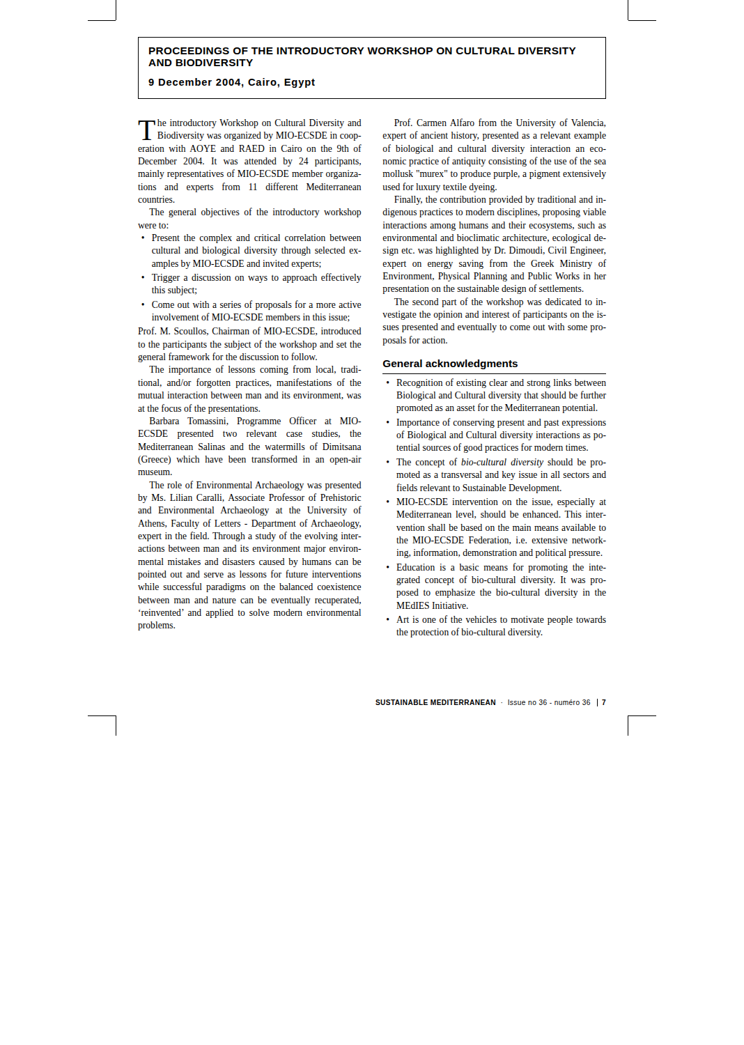Proceedings of the introductory workshop on cultural diversity and biodiversity
9 December 2004, Cairo, Egypt
The introductory Workshop on Cultural Diversity and Biodiversity was organized by MIO-ECSDE in cooperation with AOYE and RAED in Cairo on the 9th of December 2004. It was attended by 24 participants, mainly representatives of MIO-ECSDE member organizations and experts from 11 different Mediterranean countries.
The general objectives of the introductory workshop were to:
Present the complex and critical correlation between cultural and biological diversity through selected examples by MIO-ECSDE and invited experts;
Trigger a discussion on ways to approach effectively this subject;
Come out with a series of proposals for a more active involvement of MIO-ECSDE members in this issue;
Prof. M. Scoullos, Chairman of MIO-ECSDE, introduced to the participants the subject of the workshop and set the general framework for the discussion to follow.
The importance of lessons coming from local, traditional, and/or forgotten practices, manifestations of the mutual interaction between man and its environment, was at the focus of the presentations.
Barbara Tomassini, Programme Officer at MIO-ECSDE presented two relevant case studies, the Mediterranean Salinas and the watermills of Dimitsana (Greece) which have been transformed in an open-air museum.
The role of Environmental Archaeology was presented by Ms. Lilian Caralli, Associate Professor of Prehistoric and Environmental Archaeology at the University of Athens, Faculty of Letters - Department of Archaeology, expert in the field. Through a study of the evolving interactions between man and its environment major environmental mistakes and disasters caused by humans can be pointed out and serve as lessons for future interventions while successful paradigms on the balanced coexistence between man and nature can be eventually recuperated, ‘reinvented’ and applied to solve modern environmental problems.
Prof. Carmen Alfaro from the University of Valencia, expert of ancient history, presented as a relevant example of biological and cultural diversity interaction an economic practice of antiquity consisting of the use of the sea mollusk "murex" to produce purple, a pigment extensively used for luxury textile dyeing.
Finally, the contribution provided by traditional and indigenous practices to modern disciplines, proposing viable interactions among humans and their ecosystems, such as environmental and bioclimatic architecture, ecological design etc. was highlighted by Dr. Dimoudi, Civil Engineer, expert on energy saving from the Greek Ministry of Environment, Physical Planning and Public Works in her presentation on the sustainable design of settlements.
The second part of the workshop was dedicated to investigate the opinion and interest of participants on the issues presented and eventually to come out with some proposals for action.
General acknowledgments
Recognition of existing clear and strong links between Biological and Cultural diversity that should be further promoted as an asset for the Mediterranean potential.
Importance of conserving present and past expressions of Biological and Cultural diversity interactions as potential sources of good practices for modern times.
The concept of bio-cultural diversity should be promoted as a transversal and key issue in all sectors and fields relevant to Sustainable Development.
MIO-ECSDE intervention on the issue, especially at Mediterranean level, should be enhanced. This intervention shall be based on the main means available to the MIO-ECSDE Federation, i.e. extensive networking, information, demonstration and political pressure.
Education is a basic means for promoting the integrated concept of bio-cultural diversity. It was proposed to emphasize the bio-cultural diversity in the MEdIES Initiative.
Art is one of the vehicles to motivate people towards the protection of bio-cultural diversity.
SUSTAINABLE MEDITERRANEAN · Issue no 36 - numéro 36 7